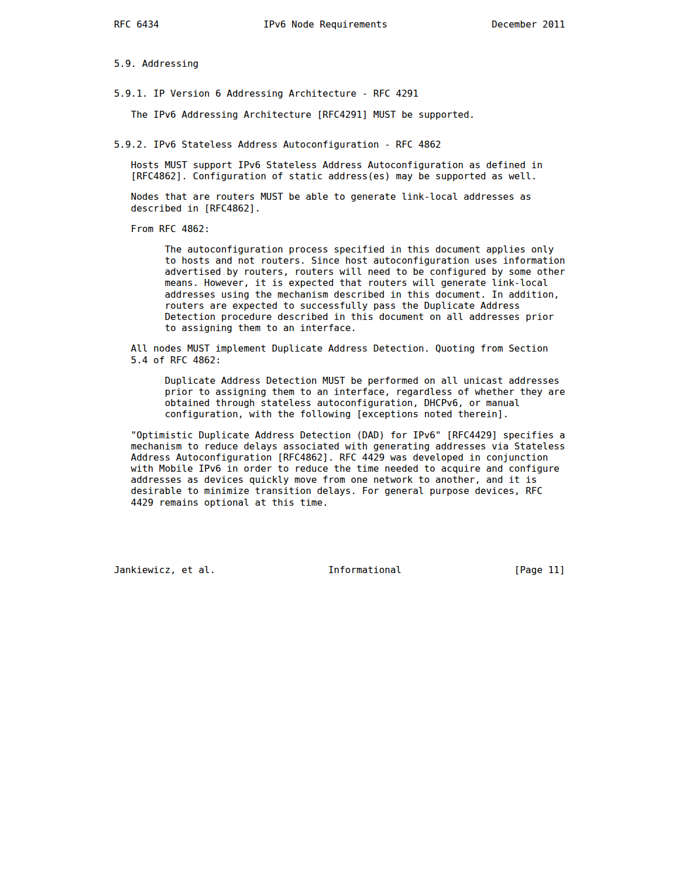RFC 6434 IPv6 Node Requirements December 2011
5.9. Addressing
5.9.1. IP Version 6 Addressing Architecture - RFC 4291
The IPv6 Addressing Architecture [RFC4291] MUST be supported.
5.9.2. IPv6 Stateless Address Autoconfiguration - RFC 4862
Hosts MUST support IPv6 Stateless Address Autoconfiguration as defined in [RFC4862]. Configuration of static address(es) may be supported as well.
Nodes that are routers MUST be able to generate link-local addresses as described in [RFC4862].
From RFC 4862:
The autoconfiguration process specified in this document applies only to hosts and not routers. Since host autoconfiguration uses information advertised by routers, routers will need to be configured by some other means. However, it is expected that routers will generate link-local addresses using the mechanism described in this document. In addition, routers are expected to successfully pass the Duplicate Address Detection procedure described in this document on all addresses prior to assigning them to an interface.
All nodes MUST implement Duplicate Address Detection. Quoting from Section 5.4 of RFC 4862:
Duplicate Address Detection MUST be performed on all unicast addresses prior to assigning them to an interface, regardless of whether they are obtained through stateless autoconfiguration, DHCPv6, or manual configuration, with the following [exceptions noted therein].
"Optimistic Duplicate Address Detection (DAD) for IPv6" [RFC4429] specifies a mechanism to reduce delays associated with generating addresses via Stateless Address Autoconfiguration [RFC4862]. RFC 4429 was developed in conjunction with Mobile IPv6 in order to reduce the time needed to acquire and configure addresses as devices quickly move from one network to another, and it is desirable to minimize transition delays. For general purpose devices, RFC 4429 remains optional at this time.
Jankiewicz, et al. Informational [Page 11]